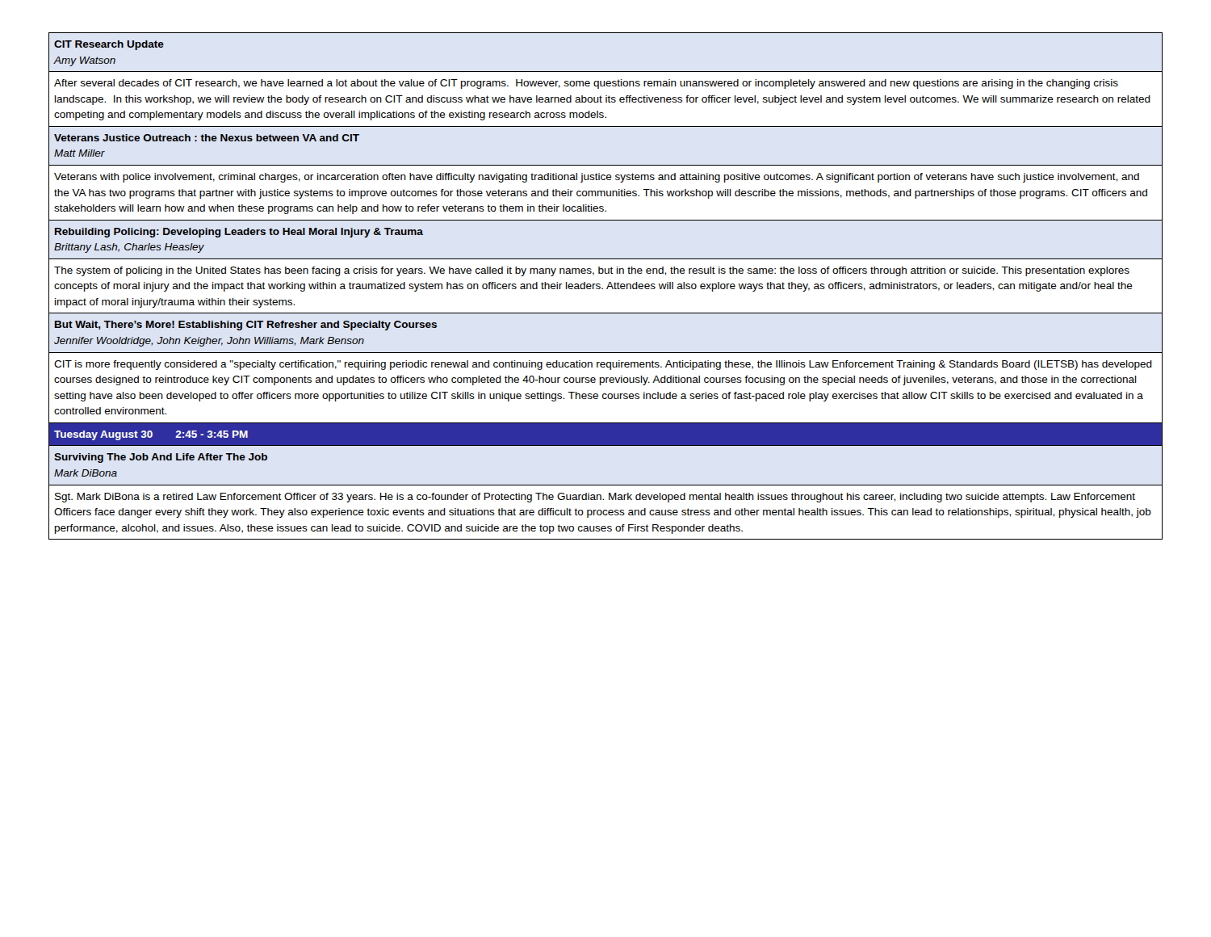| CIT Research Update |
| Amy Watson |
| After several decades of CIT research, we have learned a lot about the value of CIT programs. However, some questions remain unanswered or incompletely answered and new questions are arising in the changing crisis landscape. In this workshop, we will review the body of research on CIT and discuss what we have learned about its effectiveness for officer level, subject level and system level outcomes. We will summarize research on related competing and complementary models and discuss the overall implications of the existing research across models. |
| Veterans Justice Outreach : the Nexus between VA and CIT |
| Matt Miller |
| Veterans with police involvement, criminal charges, or incarceration often have difficulty navigating traditional justice systems and attaining positive outcomes. A significant portion of veterans have such justice involvement, and the VA has two programs that partner with justice systems to improve outcomes for those veterans and their communities. This workshop will describe the missions, methods, and partnerships of those programs. CIT officers and stakeholders will learn how and when these programs can help and how to refer veterans to them in their localities. |
| Rebuilding Policing: Developing Leaders to Heal Moral Injury & Trauma |
| Brittany Lash, Charles Heasley |
| The system of policing in the United States has been facing a crisis for years. We have called it by many names, but in the end, the result is the same: the loss of officers through attrition or suicide. This presentation explores concepts of moral injury and the impact that working within a traumatized system has on officers and their leaders. Attendees will also explore ways that they, as officers, administrators, or leaders, can mitigate and/or heal the impact of moral injury/trauma within their systems. |
| But Wait, There’s More! Establishing CIT Refresher and Specialty Courses |
| Jennifer Wooldridge, John Keigher, John Williams, Mark Benson |
| CIT is more frequently considered a "specialty certification," requiring periodic renewal and continuing education requirements. Anticipating these, the Illinois Law Enforcement Training & Standards Board (ILETSB) has developed courses designed to reintroduce key CIT components and updates to officers who completed the 40-hour course previously. Additional courses focusing on the special needs of juveniles, veterans, and those in the correctional setting have also been developed to offer officers more opportunities to utilize CIT skills in unique settings. These courses include a series of fast-paced role play exercises that allow CIT skills to be exercised and evaluated in a controlled environment. |
| Tuesday August 30 2:45 - 3:45 PM |
| Surviving The Job And Life After The Job |
| Mark DiBona |
| Sgt. Mark DiBona is a retired Law Enforcement Officer of 33 years. He is a co-founder of Protecting The Guardian. Mark developed mental health issues throughout his career, including two suicide attempts. Law Enforcement Officers face danger every shift they work. They also experience toxic events and situations that are difficult to process and cause stress and other mental health issues. This can lead to relationships, spiritual, physical health, job performance, alcohol, and issues. Also, these issues can lead to suicide. COVID and suicide are the top two causes of First Responder deaths. |